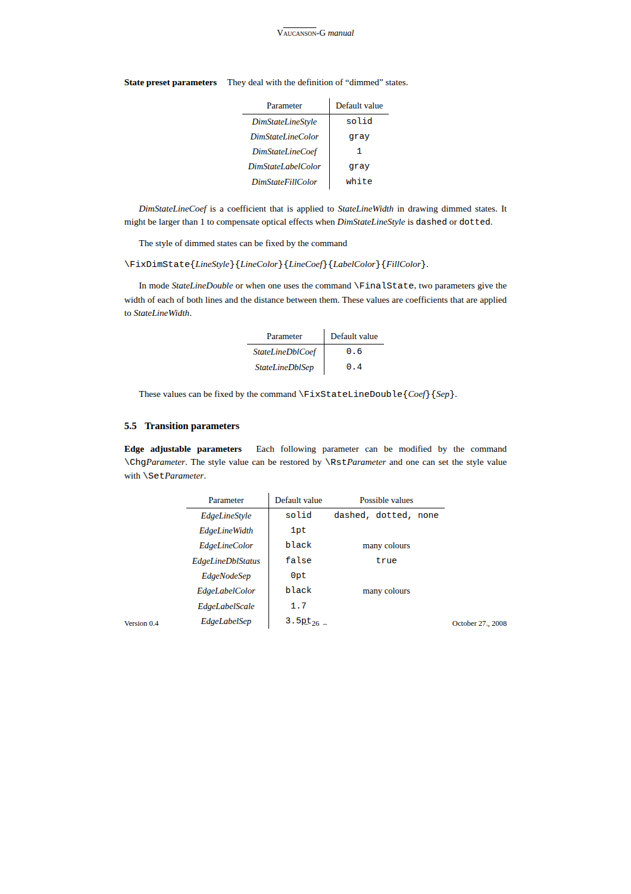Vauc anson-G manual
State preset parameters They deal with the definition of “dimmed” states.
| Parameter | Default value |
| --- | --- |
| DimStateLineStyle | solid |
| DimStateLineColor | gray |
| DimStateLineCoef | 1 |
| DimStateLabelColor | gray |
| DimStateFillColor | white |
DimStateLineCoef is a coefficient that is applied to StateLineWidth in drawing dimmed states. It might be larger than 1 to compensate optical effects when DimStateLineStyle is dashed or dotted.
The style of dimmed states can be fixed by the command
\FixDimState{LineStyle}{LineColor}{LineCoef}{LabelColor}{FillColor}.
In mode StateLineDouble or when one uses the command \FinalState, two parameters give the width of each of both lines and the distance between them. These values are coefficients that are applied to StateLineWidth.
| Parameter | Default value |
| --- | --- |
| StateLineDblCoef | 0.6 |
| StateLineDblSep | 0.4 |
These values can be fixed by the command \FixStateLineDouble{Coef}{Sep}.
5.5 Transition parameters
Edge adjustable parameters Each following parameter can be modified by the command \Chg Parameter. The style value can be restored by \Rst Parameter and one can set the style value with \Set Parameter.
| Parameter | Default value | Possible values |
| --- | --- | --- |
| EdgeLineStyle | solid | dashed, dotted, none |
| EdgeLineWidth | 1pt | |
| EdgeLineColor | black | many colours |
| EdgeLineDblStatus | false | true |
| EdgeNodeSep | 0pt | |
| EdgeLabelColor | black | many colours |
| EdgeLabelScale | 1.7 | |
| EdgeLabelSep | 3.5pt | |
Version 0.4
– 26 –
October 27., 2008